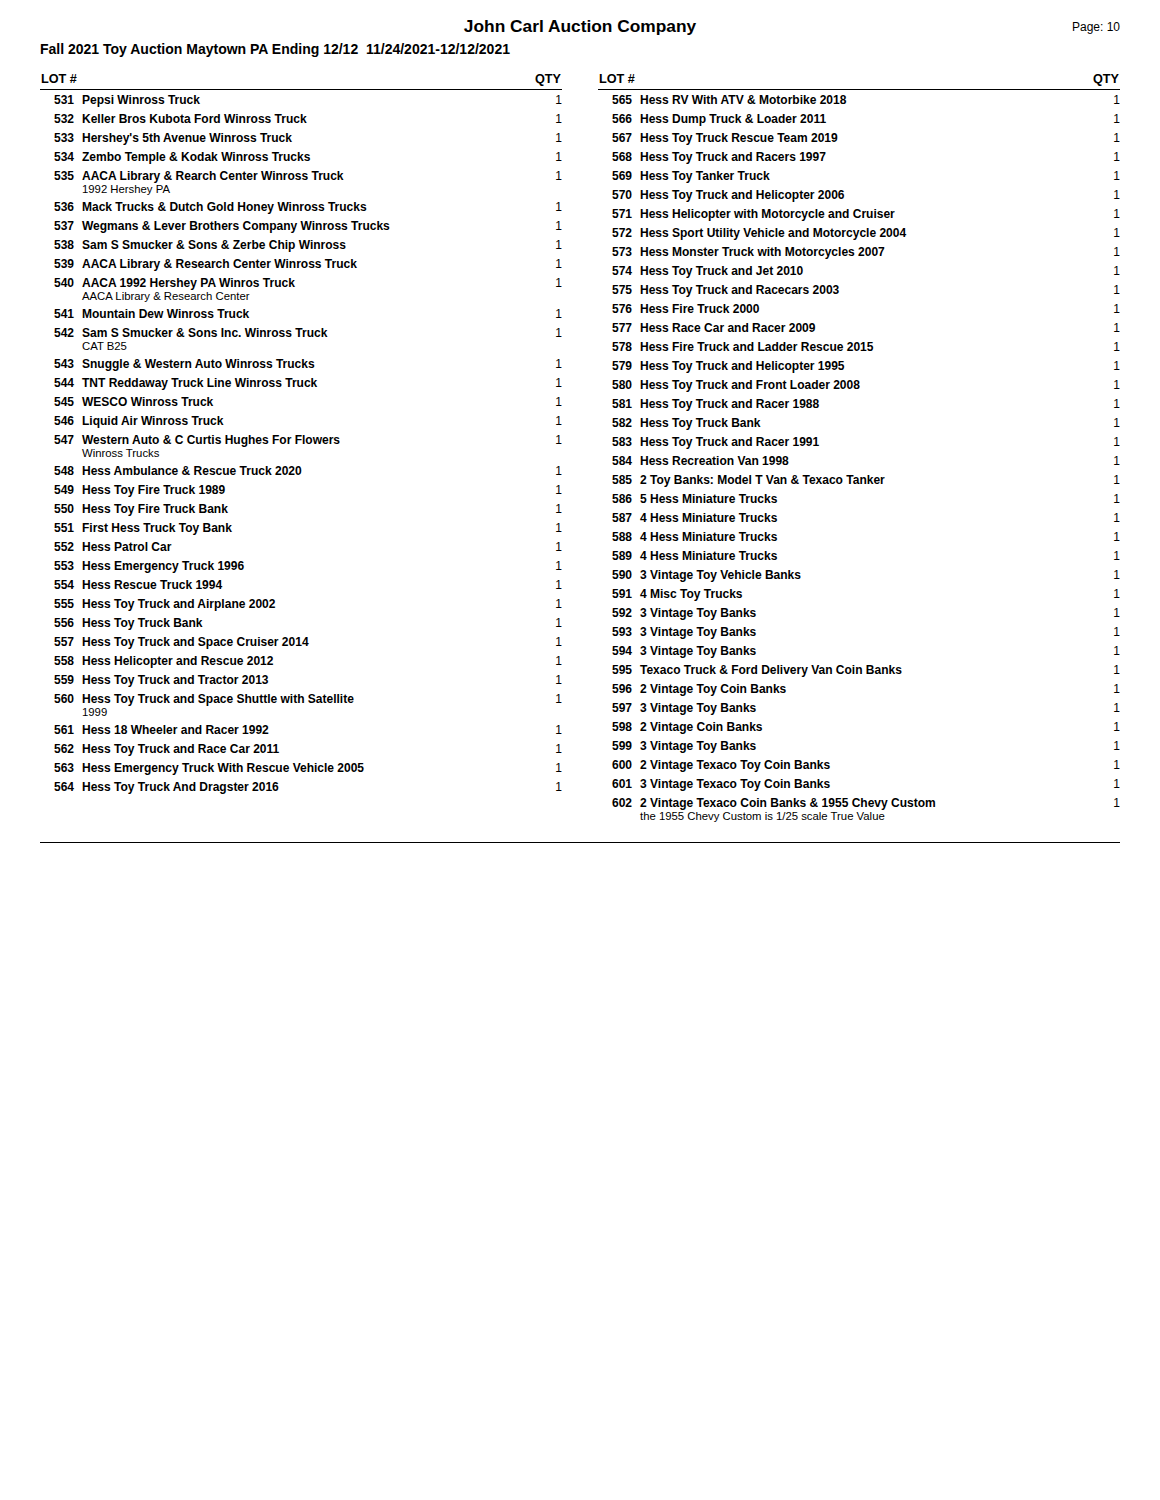Page: 10
John Carl Auction Company
Fall 2021 Toy Auction Maytown PA Ending 12/12 11/24/2021-12/12/2021
| LOT # | QTY |
| --- | --- |
| 531 | Pepsi Winross Truck | 1 |
| 532 | Keller Bros Kubota Ford Winross Truck | 1 |
| 533 | Hershey's 5th Avenue Winross Truck | 1 |
| 534 | Zembo Temple & Kodak Winross Trucks | 1 |
| 535 | AACA Library & Rearch Center Winross Truck 1992 Hershey PA | 1 |
| 536 | Mack Trucks & Dutch Gold Honey Winross Trucks | 1 |
| 537 | Wegmans & Lever Brothers Company Winross Trucks | 1 |
| 538 | Sam S Smucker & Sons & Zerbe Chip Winross | 1 |
| 539 | AACA Library & Research Center Winross Truck | 1 |
| 540 | AACA 1992 Hershey PA Winros Truck AACA Library & Research Center | 1 |
| 541 | Mountain Dew Winross Truck | 1 |
| 542 | Sam S Smucker & Sons Inc. Winross Truck CAT B25 | 1 |
| 543 | Snuggle & Western Auto Winross Trucks | 1 |
| 544 | TNT Reddaway Truck Line Winross Truck | 1 |
| 545 | WESCO Winross Truck | 1 |
| 546 | Liquid Air Winross Truck | 1 |
| 547 | Western Auto & C Curtis Hughes For Flowers Winross Trucks | 1 |
| 548 | Hess Ambulance & Rescue Truck 2020 | 1 |
| 549 | Hess Toy Fire Truck 1989 | 1 |
| 550 | Hess Toy Fire Truck Bank | 1 |
| 551 | First Hess Truck Toy Bank | 1 |
| 552 | Hess Patrol Car | 1 |
| 553 | Hess Emergency Truck 1996 | 1 |
| 554 | Hess Rescue Truck 1994 | 1 |
| 555 | Hess Toy Truck and Airplane 2002 | 1 |
| 556 | Hess Toy Truck Bank | 1 |
| 557 | Hess Toy Truck and Space Cruiser 2014 | 1 |
| 558 | Hess Helicopter and Rescue 2012 | 1 |
| 559 | Hess Toy Truck and Tractor 2013 | 1 |
| 560 | Hess Toy Truck and Space Shuttle with Satellite 1999 | 1 |
| 561 | Hess 18 Wheeler and Racer 1992 | 1 |
| 562 | Hess Toy Truck and Race Car 2011 | 1 |
| 563 | Hess Emergency Truck With Rescue Vehicle 2005 | 1 |
| 564 | Hess Toy Truck And Dragster 2016 | 1 |
| LOT # | QTY |
| --- | --- |
| 565 | Hess RV With ATV & Motorbike 2018 | 1 |
| 566 | Hess Dump Truck & Loader 2011 | 1 |
| 567 | Hess Toy Truck Rescue Team 2019 | 1 |
| 568 | Hess Toy Truck and Racers 1997 | 1 |
| 569 | Hess Toy Tanker Truck | 1 |
| 570 | Hess Toy Truck and Helicopter 2006 | 1 |
| 571 | Hess Helicopter with Motorcycle and Cruiser | 1 |
| 572 | Hess Sport Utility Vehicle and Motorcycle 2004 | 1 |
| 573 | Hess Monster Truck with Motorcycles 2007 | 1 |
| 574 | Hess Toy Truck and Jet 2010 | 1 |
| 575 | Hess Toy Truck and Racecars 2003 | 1 |
| 576 | Hess Fire Truck 2000 | 1 |
| 577 | Hess Race Car and Racer 2009 | 1 |
| 578 | Hess Fire Truck and Ladder Rescue 2015 | 1 |
| 579 | Hess Toy Truck and Helicopter 1995 | 1 |
| 580 | Hess Toy Truck and Front Loader 2008 | 1 |
| 581 | Hess Toy Truck and Racer 1988 | 1 |
| 582 | Hess Toy Truck Bank | 1 |
| 583 | Hess Toy Truck and Racer 1991 | 1 |
| 584 | Hess Recreation Van 1998 | 1 |
| 585 | 2 Toy Banks: Model T Van & Texaco Tanker | 1 |
| 586 | 5 Hess Miniature Trucks | 1 |
| 587 | 4 Hess Miniature Trucks | 1 |
| 588 | 4 Hess Miniature Trucks | 1 |
| 589 | 4 Hess Miniature Trucks | 1 |
| 590 | 3 Vintage Toy Vehicle Banks | 1 |
| 591 | 4 Misc Toy Trucks | 1 |
| 592 | 3 Vintage Toy Banks | 1 |
| 593 | 3 Vintage Toy Banks | 1 |
| 594 | 3 Vintage Toy Banks | 1 |
| 595 | Texaco Truck & Ford Delivery Van Coin Banks | 1 |
| 596 | 2 Vintage Toy Coin Banks | 1 |
| 597 | 3 Vintage Toy Banks | 1 |
| 598 | 2 Vintage Coin Banks | 1 |
| 599 | 3 Vintage Toy Banks | 1 |
| 600 | 2 Vintage Texaco Toy Coin Banks | 1 |
| 601 | 3 Vintage Texaco Toy Coin Banks | 1 |
| 602 | 2 Vintage Texaco Coin Banks & 1955 Chevy Custom the 1955 Chevy Custom is 1/25 scale True Value | 1 |